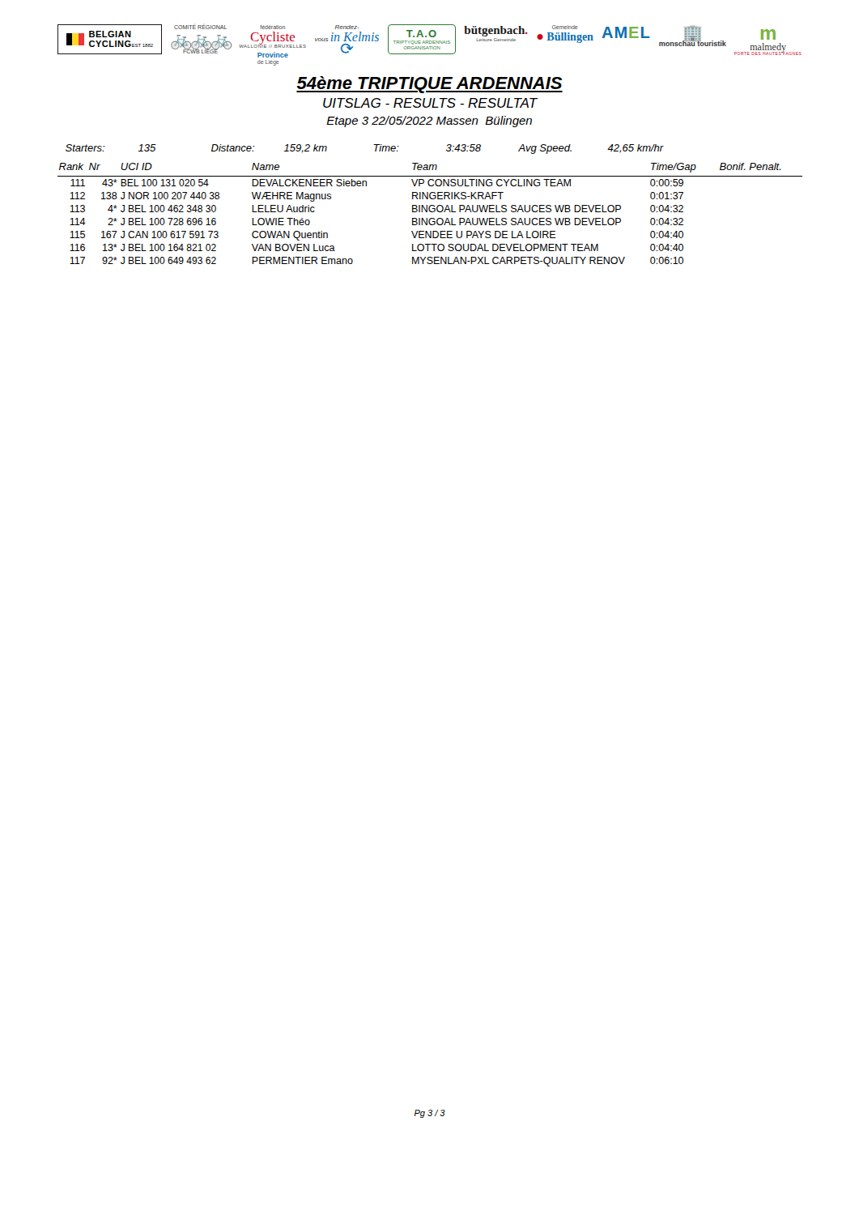BELGIAN
CYCLINGEST 1882
COMITÉ RÉGIONAL
🚲🚲🚲
FCWB LIÈGE
fédération
Cycliste
WALLONIE // BRUXELLES
Provincede Liège
Rendez-
vous in Kelmis
⟳
T.A.O
TRIPTYQUE ARDENNAIS
ORGANISATION
bütgenbach.
Leisure Gemeinde
Gemeinde
● Büllingen
AMEL
🏢
monschau touristik
m
malmedy
PORTE DES HAUTES FAGNES
54ème TRIPTIQUE ARDENNAIS
UITSLAG - RESULTS - RESULTAT
Etape 3 22/05/2022 Massen Bülingen
Starters:
135
Distance:
159,2 km
Time:
3:43:58
Avg Speed.
42,65 km/hr
| Rank | Nr | UCI ID | Name | Team | Time/Gap | Bonif. Penalt. |
| --- | --- | --- | --- | --- | --- | --- |
| 111 | 43* | BEL 100 131 020 54 | DEVALCKENEER Sieben | VP CONSULTING CYCLING TEAM | 0:00:59 | |
| 112 | 138 | J NOR 100 207 440 38 | WÆHRE Magnus | RINGERIKS-KRAFT | 0:01:37 | |
| 113 | 4* | J BEL 100 462 348 30 | LELEU Audric | BINGOAL PAUWELS SAUCES WB DEVELOP | 0:04:32 | |
| 114 | 2* | J BEL 100 728 696 16 | LOWIE Théo | BINGOAL PAUWELS SAUCES WB DEVELOP | 0:04:32 | |
| 115 | 167 | J CAN 100 617 591 73 | COWAN Quentin | VENDEE U PAYS DE LA LOIRE | 0:04:40 | |
| 116 | 13* | J BEL 100 164 821 02 | VAN BOVEN Luca | LOTTO SOUDAL DEVELOPMENT TEAM | 0:04:40 | |
| 117 | 92* | J BEL 100 649 493 62 | PERMENTIER Emano | MYSENLAN-PXL CARPETS-QUALITY RENOV | 0:06:10 | |
Pg 3 / 3